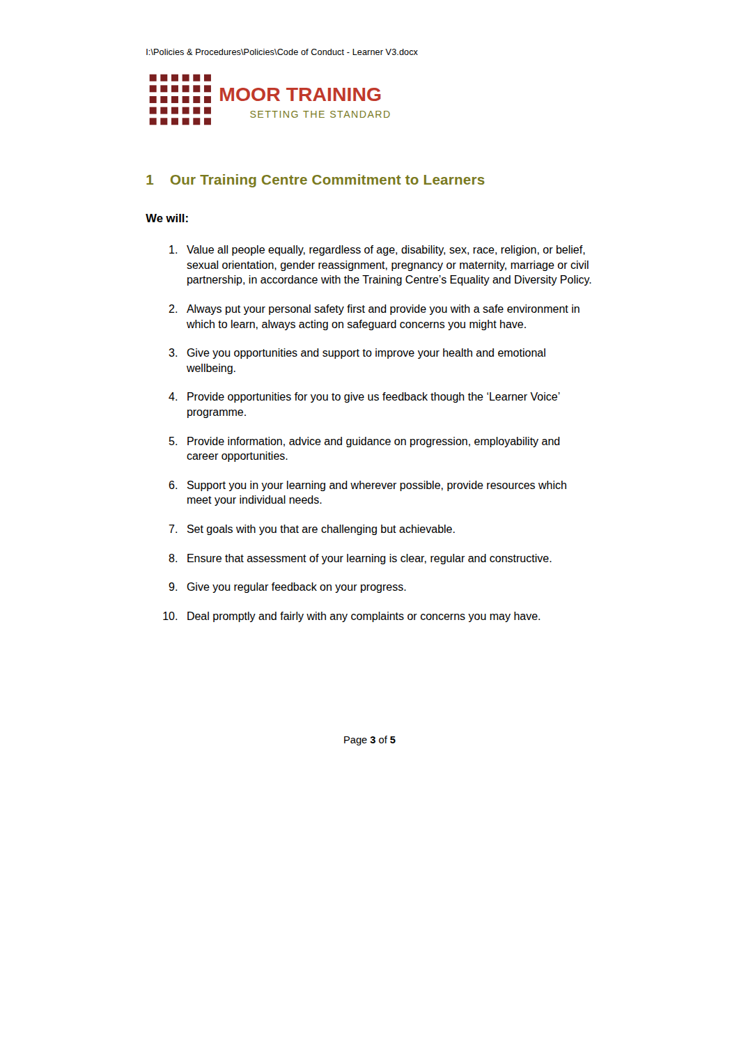I:\Policies & Procedures\Policies\Code of Conduct - Learner V3.docx
MOOR TRAINING SETTING THE STANDARD
1 Our Training Centre Commitment to Learners
We will:
Value all people equally, regardless of age, disability, sex, race, religion, or belief, sexual orientation, gender reassignment, pregnancy or maternity, marriage or civil partnership, in accordance with the Training Centre’s Equality and Diversity Policy.
Always put your personal safety first and provide you with a safe environment in which to learn, always acting on safeguard concerns you might have.
Give you opportunities and support to improve your health and emotional wellbeing.
Provide opportunities for you to give us feedback though the ‘Learner Voice’ programme.
Provide information, advice and guidance on progression, employability and career opportunities.
Support you in your learning and wherever possible, provide resources which meet your individual needs.
Set goals with you that are challenging but achievable.
Ensure that assessment of your learning is clear, regular and constructive.
Give you regular feedback on your progress.
Deal promptly and fairly with any complaints or concerns you may have.
Page 3 of 5